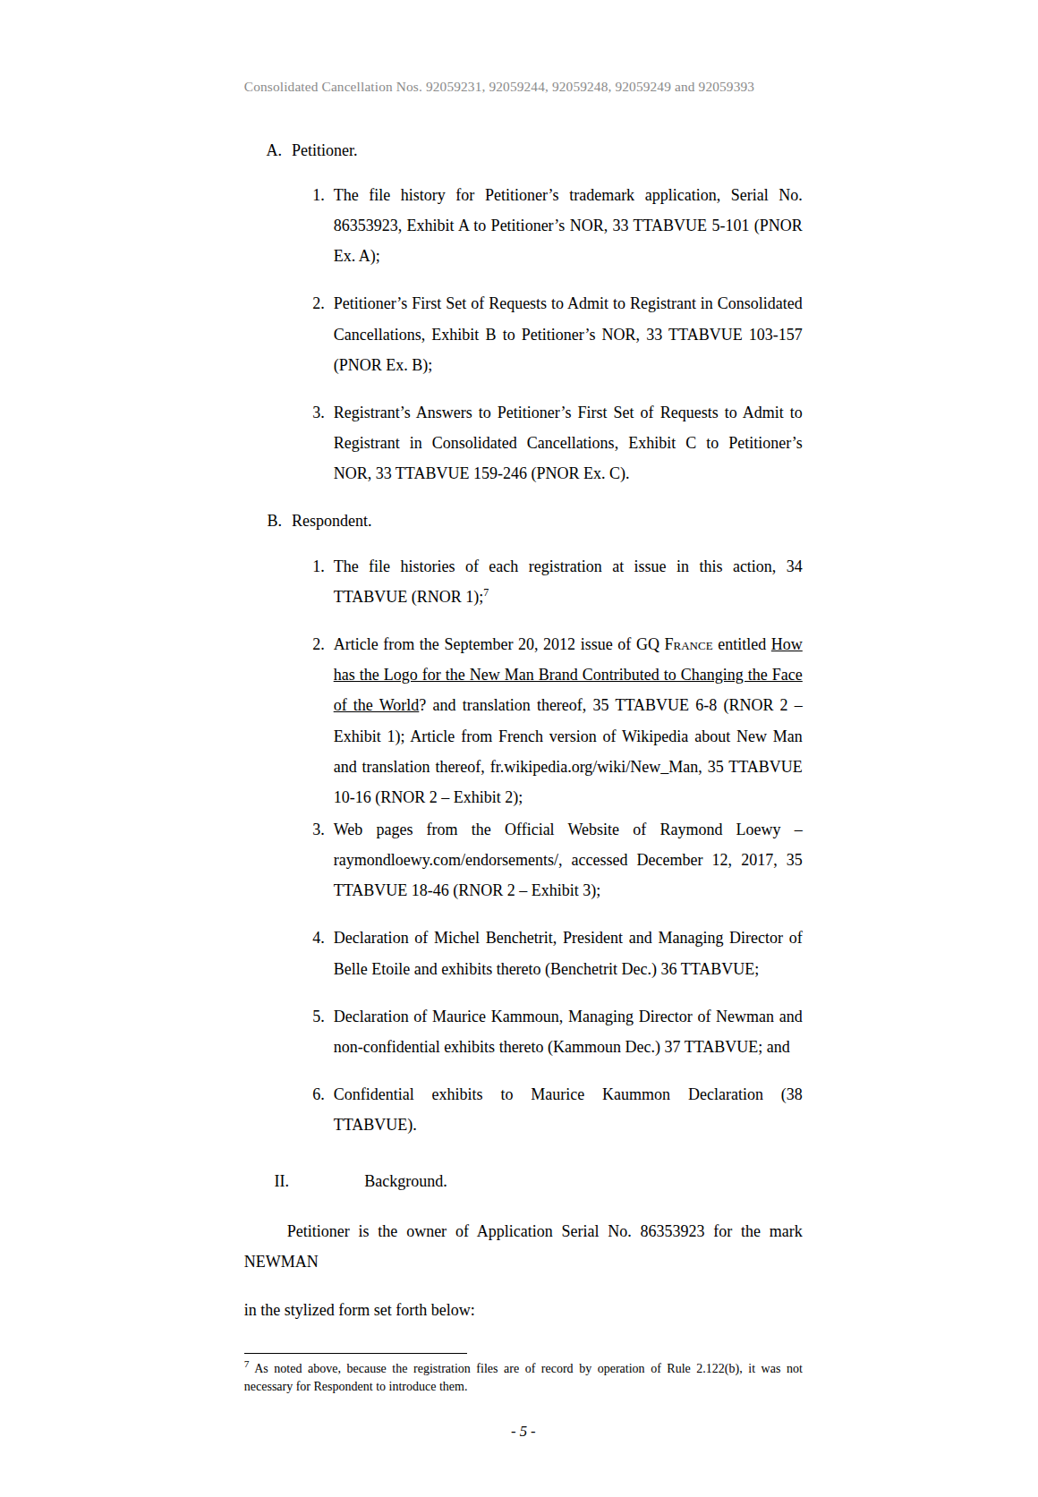Consolidated Cancellation Nos. 92059231, 92059244, 92059248, 92059249 and 92059393
Petitioner.
The file history for Petitioner’s trademark application, Serial No. 86353923, Exhibit A to Petitioner’s NOR, 33 TTABVUE 5-101 (PNOR Ex. A);
Petitioner’s First Set of Requests to Admit to Registrant in Consolidated Cancellations, Exhibit B to Petitioner’s NOR, 33 TTABVUE 103-157 (PNOR Ex. B);
Registrant’s Answers to Petitioner’s First Set of Requests to Admit to Registrant in Consolidated Cancellations, Exhibit C to Petitioner’s NOR, 33 TTABVUE 159-246 (PNOR Ex. C).
Respondent.
The file histories of each registration at issue in this action, 34 TTABVUE (RNOR 1);7
Article from the September 20, 2012 issue of GQ France entitled How has the Logo for the New Man Brand Contributed to Changing the Face of the World? and translation thereof, 35 TTABVUE 6-8 (RNOR 2 – Exhibit 1); Article from French version of Wikipedia about New Man and translation thereof, fr.wikipedia.org/wiki/New_Man, 35 TTABVUE 10-16 (RNOR 2 – Exhibit 2);
Web pages from the Official Website of Raymond Loewy – raymondloewy.com/endorsements/, accessed December 12, 2017, 35 TTABVUE 18-46 (RNOR 2 – Exhibit 3);
Declaration of Michel Benchetrit, President and Managing Director of Belle Etoile and exhibits thereto (Benchetrit Dec.) 36 TTABVUE;
Declaration of Maurice Kammoun, Managing Director of Newman and non-confidential exhibits thereto (Kammoun Dec.) 37 TTABVUE; and
Confidential exhibits to Maurice Kaummon Declaration (38 TTABVUE).
II. Background.
Petitioner is the owner of Application Serial No. 86353923 for the mark NEWMAN
in the stylized form set forth below:
7 As noted above, because the registration files are of record by operation of Rule 2.122(b), it was not necessary for Respondent to introduce them.
- 5 -